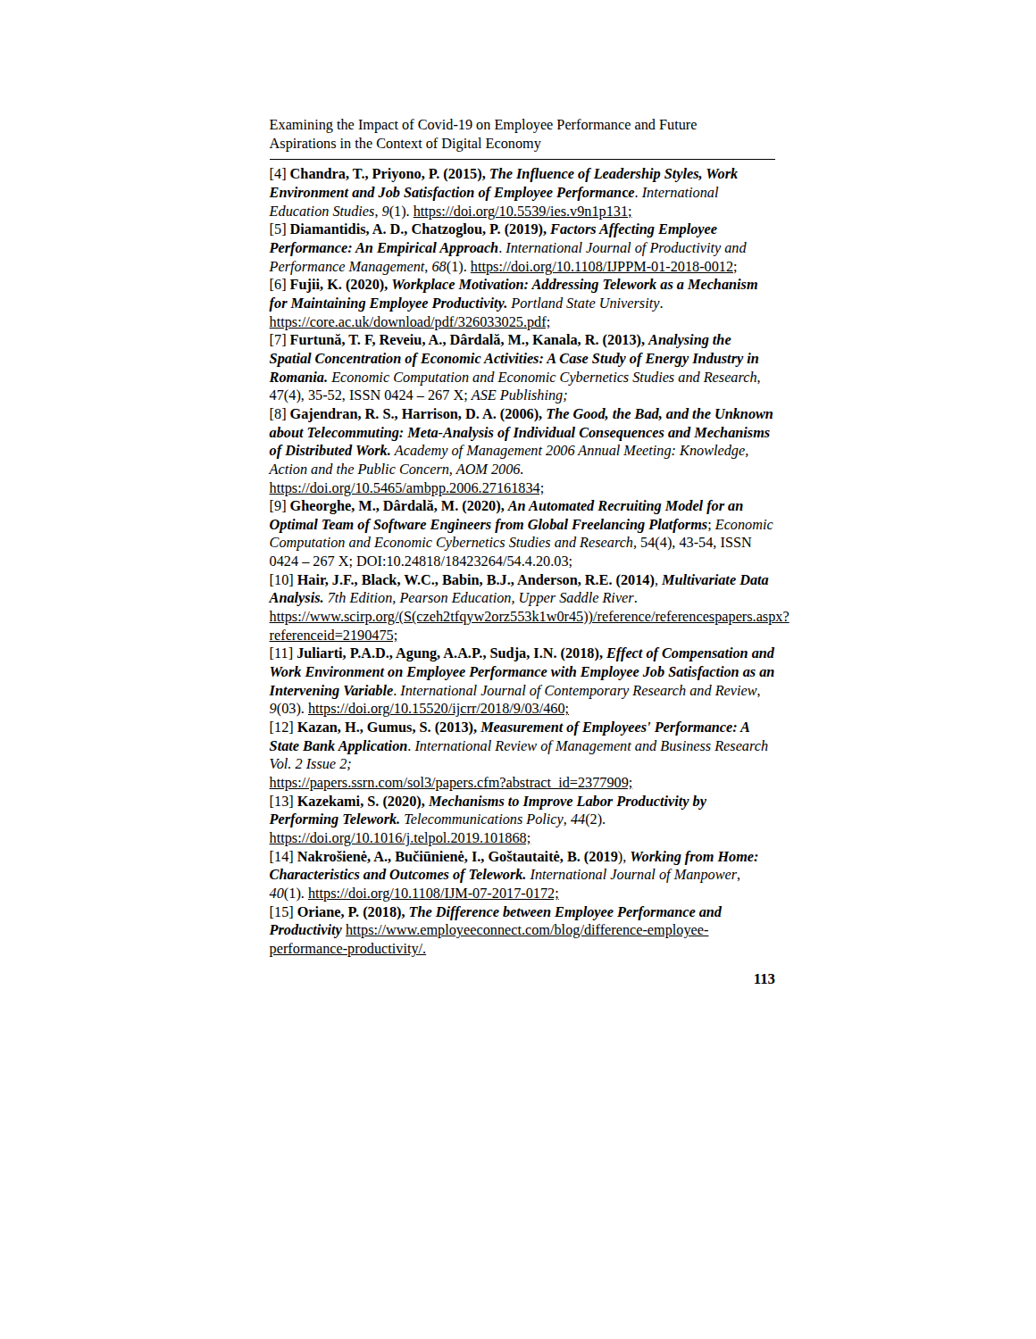Examining the Impact of Covid-19 on Employee Performance and Future
Aspirations in the Context of Digital Economy
[4] Chandra, T., Priyono, P. (2015), The Influence of Leadership Styles, Work Environment and Job Satisfaction of Employee Performan ce. International Education Studies, 9(1). https://doi.org/10.5539/ies.v9n1p131;
[5] Diamantidis, A. D., Chatzoglou, P. (2019), Factors Affecting Employee Performance: An Empirical Approach. International Journal of Productivity and Performance Management, 68(1). https://doi.org/10.1108/IJPPM-01-2018-0012;
[6] Fujii, K. (2020), Workplace Motivation: Addressing Telework as a Mechanism for Maintaining Employee Productivity. Portland State University. https://core.ac.uk/download/pdf/326033025.pdf;
[7] Furtună, T. F, Reveiu, A., Dârdală, M., Kanala, R. (2013), Analysing the Spatial Concentration of Economic Activities: A Case Study of Energy Industry in Romania. Economic Computation and Economic Cybernetics Studies and Research, 47(4), 35-52, ISSN 0424 – 267 X; ASE Publishing;
[8] Gajendran, R. S., Harrison, D. A. (2006), The Good, the Bad, and the Unknown about Telecommuting: Meta-Analysis of Individual Consequences and Mechanisms of Distributed Work. Academy of Management 2006 Annual Meeting: Knowledge, Action and the Public Concern, AOM 2006. https://doi.org/10.5465/ambpp.2006.27161834;
[9] Gheorghe, M., Dârdală, M. (2020), An Automated Recruiting Model for an Optimal Team of Software Engineers from Global Freelancing Platforms; Economic Computation and Economic Cybernetics Studies and Research, 54(4), 43-54, ISSN 0424 – 267 X; DOI:10.24818/18423264/54.4.20.03;
[10] Hair, J.F., Black, W.C., Babin, B.J., Anderson, R.E. (2014), Multivariate Data Analysis. 7th Edition, Pearson Education, Upper Saddle River. https://www.scirp.org/(S(czeh2tfqyw2orz553k1w0r45))/reference/referencespapers.aspx?referenceid=2190475;
[11] Juliarti, P.A.D., Agung, A.A.P., Sudja, I.N. (2018), Effect of Compensation and Work Environment on Employee Performance with Employee Job Satisfaction as an Intervening Variable. International Journal of Contemporary Research and Review, 9(03). https://doi.org/10.15520/ijcrr/2018/9/03/460;
[12] Kazan, H., Gumus, S. (2013), Measurement of Employees' Performance: A State Bank Application. International Review of Management and Business Research Vol. 2 Issue 2;
https://papers.ssrn.com/sol3/papers.cfm?abstract_id=2377909;
[13] Kazekami, S. (2020), Mechanisms to Improve Labor Productivity by Performing Telework. Telecommunications Policy, 44(2). https://doi.org/10.1016/j.telpol.2019.101868;
[14] Nakrošienė, A., Bučiūnienė, I., Goštautaitė, B. (2019), Working from Home: Characteristics and Outcomes of Telework. International Journal of Manpower, 40(1). https://doi.org/10.1108/IJM-07-2017-0172;
[15] Oriane, P. (2018), The Difference between Employee Performance and Productivity https://www.employeeconnect.com/blog/difference-employee-performance-productivity/.
113